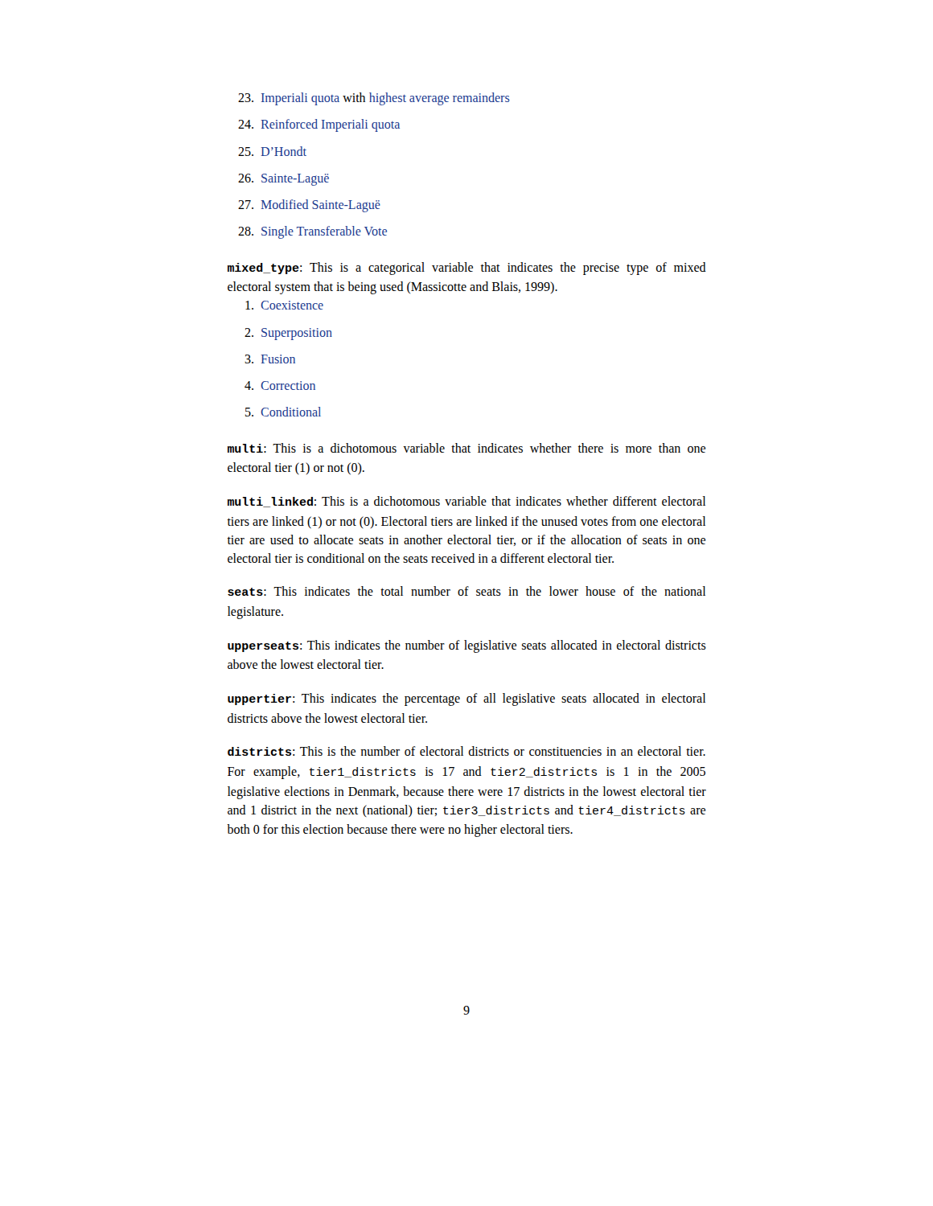23. Imperiali quota with highest average remainders
24. Reinforced Imperiali quota
25. D’Hondt
26. Sainte-Laguë
27. Modified Sainte-Laguë
28. Single Transferable Vote
mixed_type: This is a categorical variable that indicates the precise type of mixed electoral system that is being used (Massicotte and Blais, 1999).
1. Coexistence
2. Superposition
3. Fusion
4. Correction
5. Conditional
multi: This is a dichotomous variable that indicates whether there is more than one electoral tier (1) or not (0).
multi_linked: This is a dichotomous variable that indicates whether different electoral tiers are linked (1) or not (0). Electoral tiers are linked if the unused votes from one electoral tier are used to allocate seats in another electoral tier, or if the allocation of seats in one electoral tier is conditional on the seats received in a different electoral tier.
seats: This indicates the total number of seats in the lower house of the national legislature.
upperseats: This indicates the number of legislative seats allocated in electoral districts above the lowest electoral tier.
uppertier: This indicates the percentage of all legislative seats allocated in electoral districts above the lowest electoral tier.
districts: This is the number of electoral districts or constituencies in an electoral tier. For example, tier1_districts is 17 and tier2_districts is 1 in the 2005 legislative elections in Denmark, because there were 17 districts in the lowest electoral tier and 1 district in the next (national) tier; tier3_districts and tier4_districts are both 0 for this election because there were no higher electoral tiers.
9